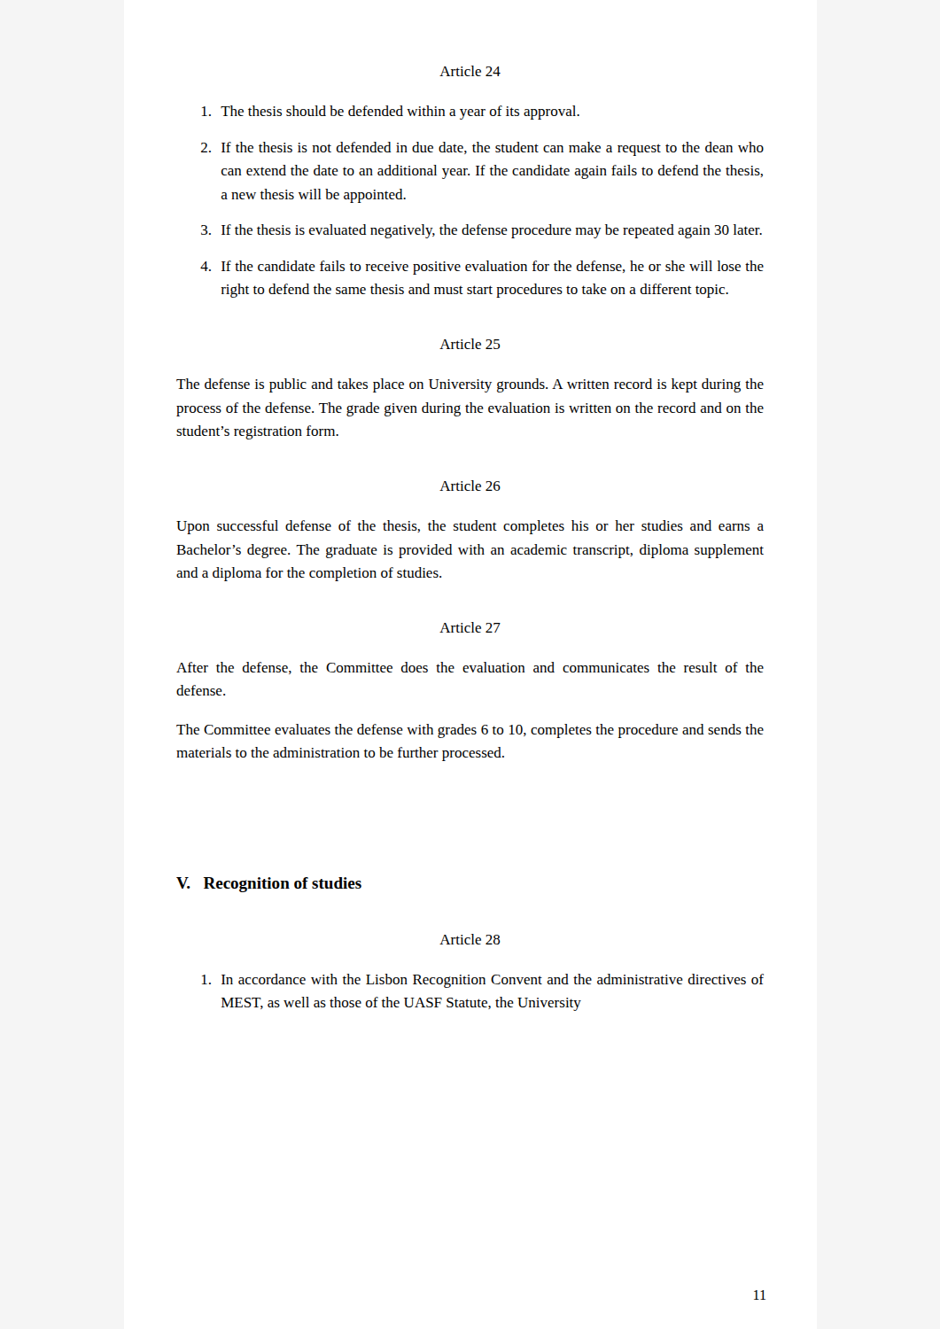Article 24
The thesis should be defended within a year of its approval.
If the thesis is not defended in due date, the student can make a request to the dean who can extend the date to an additional year. If the candidate again fails to defend the thesis, a new thesis will be appointed.
If the thesis is evaluated negatively, the defense procedure may be repeated again 30 later.
If the candidate fails to receive positive evaluation for the defense, he or she will lose the right to defend the same thesis and must start procedures to take on a different topic.
Article 25
The defense is public and takes place on University grounds. A written record is kept during the process of the defense. The grade given during the evaluation is written on the record and on the student’s registration form.
Article 26
Upon successful defense of the thesis, the student completes his or her studies and earns a Bachelor’s degree. The graduate is provided with an academic transcript, diploma supplement and a diploma for the completion of studies.
Article 27
After the defense, the Committee does the evaluation and communicates the result of the defense.
The Committee evaluates the defense with grades 6 to 10, completes the procedure and sends the materials to the administration to be further processed.
V. Recognition of studies
Article 28
In accordance with the Lisbon Recognition Convent and the administrative directives of MEST, as well as those of the UASF Statute, the University
11